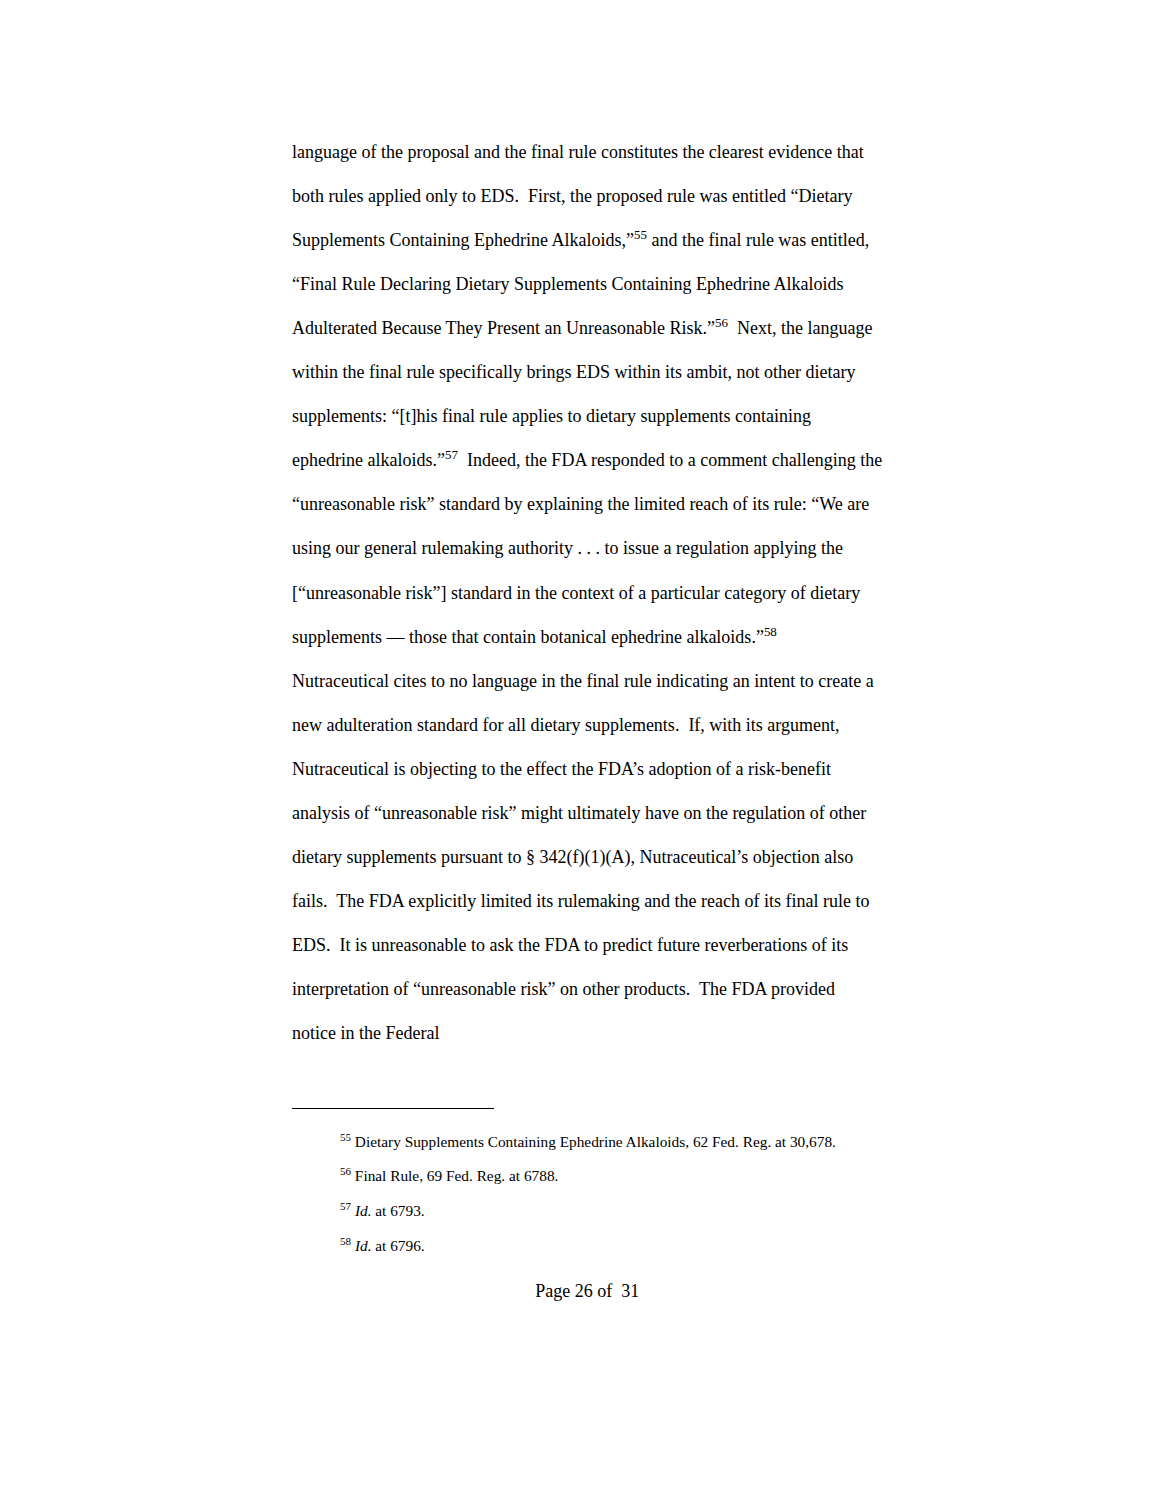language of the proposal and the final rule constitutes the clearest evidence that both rules applied only to EDS. First, the proposed rule was entitled “Dietary Supplements Containing Ephedrine Alkaloids,”55 and the final rule was entitled, “Final Rule Declaring Dietary Supplements Containing Ephedrine Alkaloids Adulterated Because They Present an Unreasonable Risk.”56 Next, the language within the final rule specifically brings EDS within its ambit, not other dietary supplements: “[t]his final rule applies to dietary supplements containing ephedrine alkaloids.”57 Indeed, the FDA responded to a comment challenging the “unreasonable risk” standard by explaining the limited reach of its rule: “We are using our general rulemaking authority . . . to issue a regulation applying the [“unreasonable risk”] standard in the context of a particular category of dietary supplements — those that contain botanical ephedrine alkaloids.”58 Nutraceutical cites to no language in the final rule indicating an intent to create a new adulteration standard for all dietary supplements. If, with its argument, Nutraceutical is objecting to the effect the FDA’s adoption of a risk-benefit analysis of “unreasonable risk” might ultimately have on the regulation of other dietary supplements pursuant to § 342(f)(1)(A), Nutraceutical’s objection also fails. The FDA explicitly limited its rulemaking and the reach of its final rule to EDS. It is unreasonable to ask the FDA to predict future reverberations of its interpretation of “unreasonable risk” on other products. The FDA provided notice in the Federal
55 Dietary Supplements Containing Ephedrine Alkaloids, 62 Fed. Reg. at 30,678.
56 Final Rule, 69 Fed. Reg. at 6788.
57 Id. at 6793.
58 Id. at 6796.
Page 26 of 31